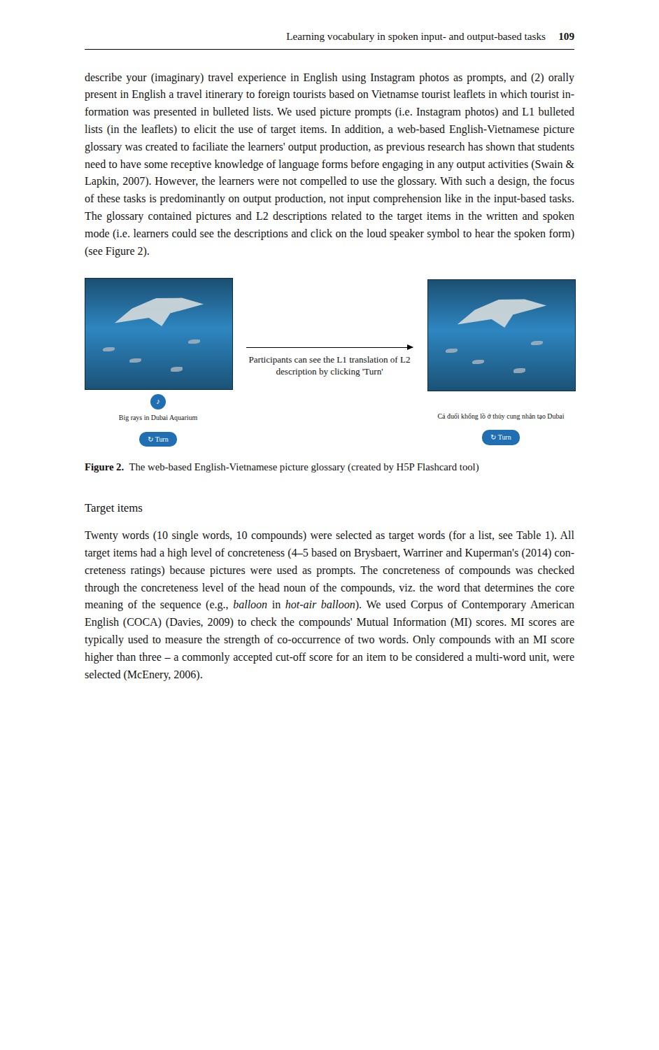Learning vocabulary in spoken input- and output-based tasks 109
describe your (imaginary) travel experience in English using Instagram photos as prompts, and (2) orally present in English a travel itinerary to foreign tourists based on Vietnamse tourist leaflets in which tourist information was presented in bulleted lists. We used picture prompts (i.e. Instagram photos) and L1 bulleted lists (in the leaflets) to elicit the use of target items. In addition, a web-based English-Vietnamese picture glossary was created to faciliate the learners' output production, as previous research has shown that students need to have some receptive knowledge of language forms before engaging in any output activities (Swain & Lapkin, 2007). However, the learners were not compelled to use the glossary. With such a design, the focus of these tasks is predominantly on output production, not input comprehension like in the input-based tasks. The glossary contained pictures and L2 descriptions related to the target items in the written and spoken mode (i.e. learners could see the descriptions and click on the loud speaker symbol to hear the spoken form) (see Figure 2).
♪
Big rays in Dubai Aquarium
↻ Turn
Participants can see the L1 translation of L2 description by clicking 'Turn'
Cá đuối khổng lồ ở thủy cung nhân tạo Dubai
↻ Turn
Figure 2. The web-based English-Vietnamese picture glossary (created by H5P Flashcard tool)
Target items
Twenty words (10 single words, 10 compounds) were selected as target words (for a list, see Table 1). All target items had a high level of concreteness (4–5 based on Brysbaert, Warriner and Kuperman's (2014) concreteness ratings) because pictures were used as prompts. The concreteness of compounds was checked through the concreteness level of the head noun of the compounds, viz. the word that determines the core meaning of the sequence (e.g., balloon in hot-air balloon). We used Corpus of Contemporary American English (COCA) (Davies, 2009) to check the compounds' Mutual Information (MI) scores. MI scores are typically used to measure the strength of co-occurrence of two words. Only compounds with an MI score higher than three – a commonly accepted cut-off score for an item to be considered a multi-word unit, were selected (McEnery, 2006).